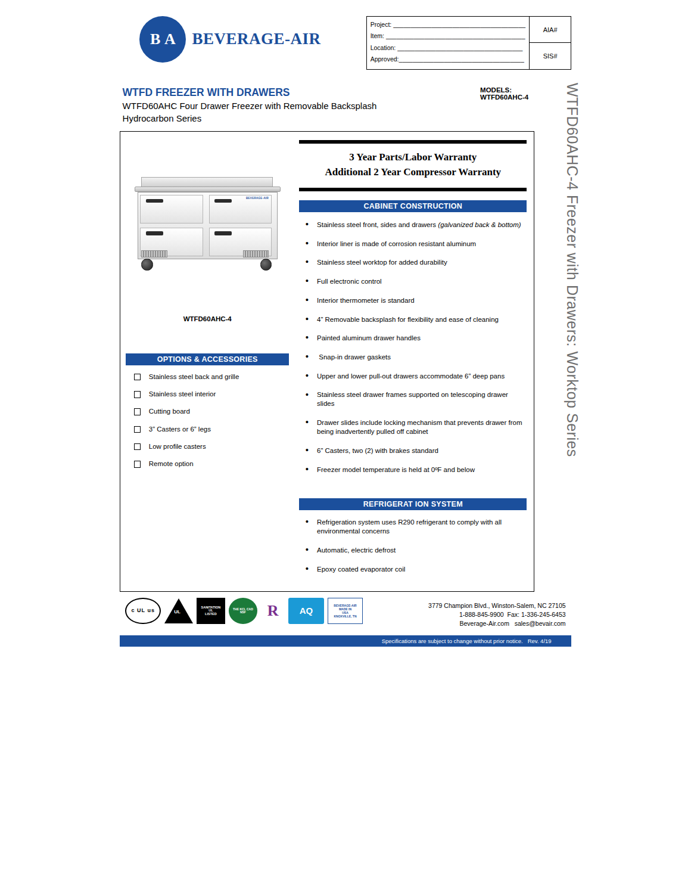B A
BEVERAGE-AIR
Project: ______________________________________
Item: ________________________________________
Location: ____________________________________
Approved:____________________________________
AIA#
SIS#
WTFD60AHC-4 Freezer with Drawers: Worktop Series
WTFD FREEZER WITH DRAWERS
WTFD60AHC Four Drawer Freezer with Removable Backsplash
Hydrocarbon Series
MODELS:
WTFD60AHC-4
BEVERAGE-AIR
WTFD60AHC-4
OPTIONS & ACCESSORIES
Stainless steel back and grille
Stainless steel interior
Cutting board
3” Casters or 6” legs
Low profile casters
Remote option
3 Year Parts/Labor Warranty
Additional 2 Year Compressor Warranty
CABINET CONSTRUCTION
Stainless steel front, sides and drawers (galvanized back & bottom)
Interior liner is made of corrosion resistant aluminum
Stainless steel worktop for added durability
Full electronic control
Interior thermometer is standard
4” Removable backsplash for flexibility and ease of cleaning
Painted aluminum drawer handles
Snap-in drawer gaskets
Upper and lower pull-out drawers accommodate 6” deep pans
Stainless steel drawer frames supported on telescoping drawer slides
Drawer slides include locking mechanism that prevents drawer from being inadvertently pulled off cabinet
6” Casters, two (2) with brakes standard
Freezer model temperature is held at 0ºF and below
REFRIGERAT ION SYSTEM
Refrigeration system uses R290 refrigerant to comply with all environmental concerns
Automatic, electric defrost
Epoxy coated evaporator coil
c UL us
SANITATION
UL
LISTED
THE KCL CAD
NSF
R
AQ
BEVERAGE-AIR
MADE IN
USA
KNOXVILLE, TN
3779 Champion Blvd., Winston-Salem, NC 27105
1-888-845-9900 Fax: 1-336-245-6453
Beverage-Air.com sales@bevair.com
Specifications are subject to change without prior notice. Rev. 4/19